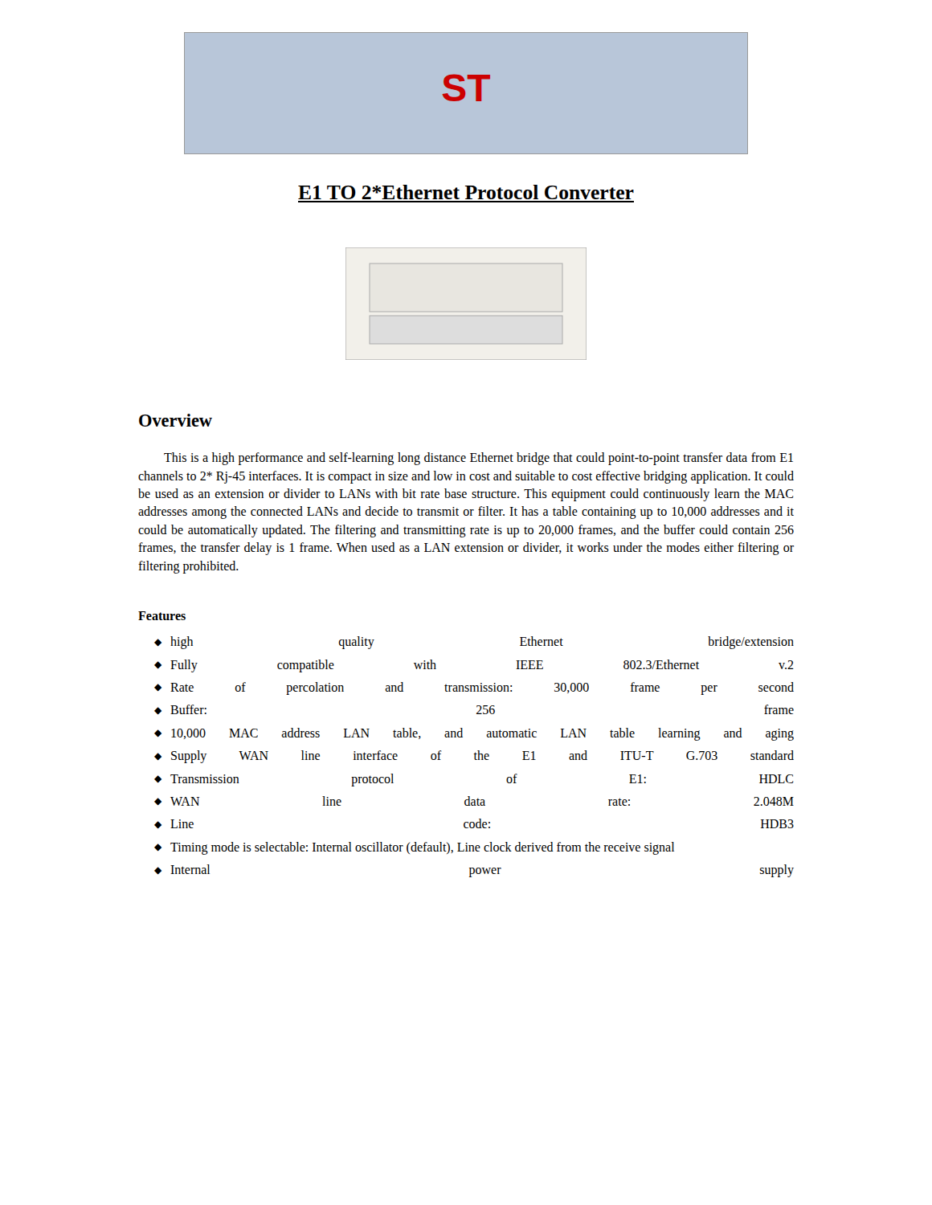E1 TO 2*Ethernet Protocol Converter
Overview
This is a high performance and self-learning long distance Ethernet bridge that could point-to-point transfer data from E1 channels to 2* Rj-45 interfaces. It is compact in size and low in cost and suitable to cost effective bridging application. It could be used as an extension or divider to LANs with bit rate base structure. This equipment could continuously learn the MAC addresses among the connected LANs and decide to transmit or filter. It has a table containing up to 10,000 addresses and it could be automatically updated. The filtering and transmitting rate is up to 20,000 frames, and the buffer could contain 256 frames, the transfer delay is 1 frame. When used as a LAN extension or divider, it works under the modes either filtering or filtering prohibited.
Features
high quality Ethernet bridge/extension
Fully compatible with IEEE 802.3/Ethernet v.2
Rate of percolation and transmission: 30,000 frame per second
Buffer: 256 frame
10,000 MAC address LAN table, and automatic LAN table learning and aging
Supply WAN line interface of the E1 and ITU-T G.703 standard
Transmission protocol of E1: HDLC
WAN line data rate: 2.048M
Line code: HDB3
Timing mode is selectable: Internal oscillator (default), Line clock derived from the receive signal
Internal power supply